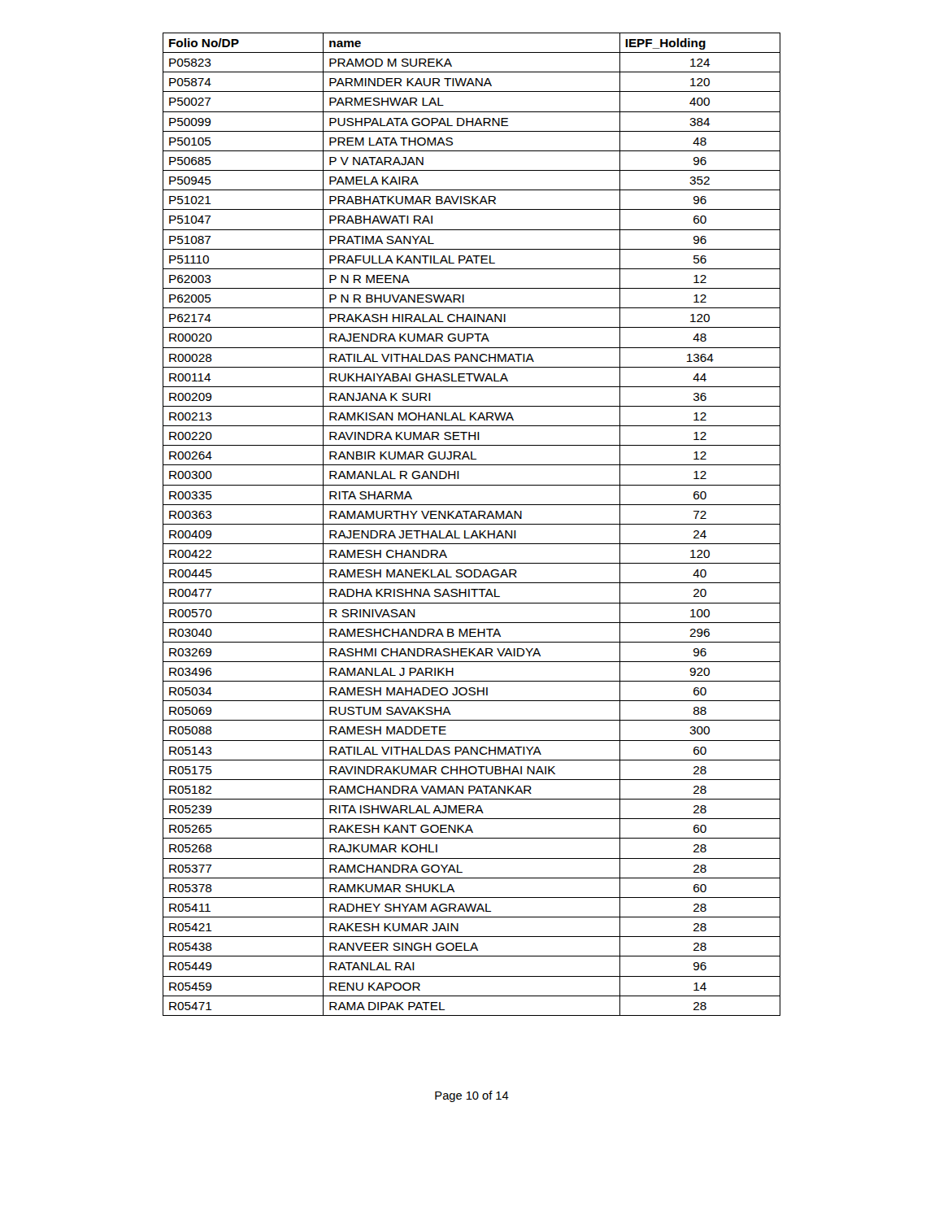| Folio No/DP | name | IEPF_Holding |
| --- | --- | --- |
| P05823 | PRAMOD M SUREKA | 124 |
| P05874 | PARMINDER KAUR TIWANA | 120 |
| P50027 | PARMESHWAR LAL | 400 |
| P50099 | PUSHPALATA GOPAL DHARNE | 384 |
| P50105 | PREM LATA THOMAS | 48 |
| P50685 | P V NATARAJAN | 96 |
| P50945 | PAMELA KAIRA | 352 |
| P51021 | PRABHATKUMAR BAVISKAR | 96 |
| P51047 | PRABHAWATI RAI | 60 |
| P51087 | PRATIMA SANYAL | 96 |
| P51110 | PRAFULLA KANTILAL PATEL | 56 |
| P62003 | P N R MEENA | 12 |
| P62005 | P N R BHUVANESWARI | 12 |
| P62174 | PRAKASH HIRALAL CHAINANI | 120 |
| R00020 | RAJENDRA KUMAR GUPTA | 48 |
| R00028 | RATILAL VITHALDAS PANCHMATIA | 1364 |
| R00114 | RUKHAIYABAI GHASLETWALA | 44 |
| R00209 | RANJANA K SURI | 36 |
| R00213 | RAMKISAN MOHANLAL KARWA | 12 |
| R00220 | RAVINDRA KUMAR SETHI | 12 |
| R00264 | RANBIR KUMAR GUJRAL | 12 |
| R00300 | RAMANLAL R GANDHI | 12 |
| R00335 | RITA SHARMA | 60 |
| R00363 | RAMAMURTHY VENKATARAMAN | 72 |
| R00409 | RAJENDRA JETHALAL LAKHANI | 24 |
| R00422 | RAMESH CHANDRA | 120 |
| R00445 | RAMESH MANEKLAL SODAGAR | 40 |
| R00477 | RADHA KRISHNA SASHITTAL | 20 |
| R00570 | R SRINIVASAN | 100 |
| R03040 | RAMESHCHANDRA B MEHTA | 296 |
| R03269 | RASHMI CHANDRASHEKAR VAIDYA | 96 |
| R03496 | RAMANLAL J PARIKH | 920 |
| R05034 | RAMESH MAHADEO JOSHI | 60 |
| R05069 | RUSTUM SAVAKSHA | 88 |
| R05088 | RAMESH MADDETE | 300 |
| R05143 | RATILAL VITHALDAS PANCHMATIYA | 60 |
| R05175 | RAVINDRAKUMAR CHHOTUBHAI NAIK | 28 |
| R05182 | RAMCHANDRA VAMAN PATANKAR | 28 |
| R05239 | RITA ISHWARLAL AJMERA | 28 |
| R05265 | RAKESH KANT GOENKA | 60 |
| R05268 | RAJKUMAR KOHLI | 28 |
| R05377 | RAMCHANDRA GOYAL | 28 |
| R05378 | RAMKUMAR SHUKLA | 60 |
| R05411 | RADHEY SHYAM AGRAWAL | 28 |
| R05421 | RAKESH KUMAR JAIN | 28 |
| R05438 | RANVEER SINGH GOELA | 28 |
| R05449 | RATANLAL RAI | 96 |
| R05459 | RENU KAPOOR | 14 |
| R05471 | RAMA DIPAK PATEL | 28 |
Page 10 of 14